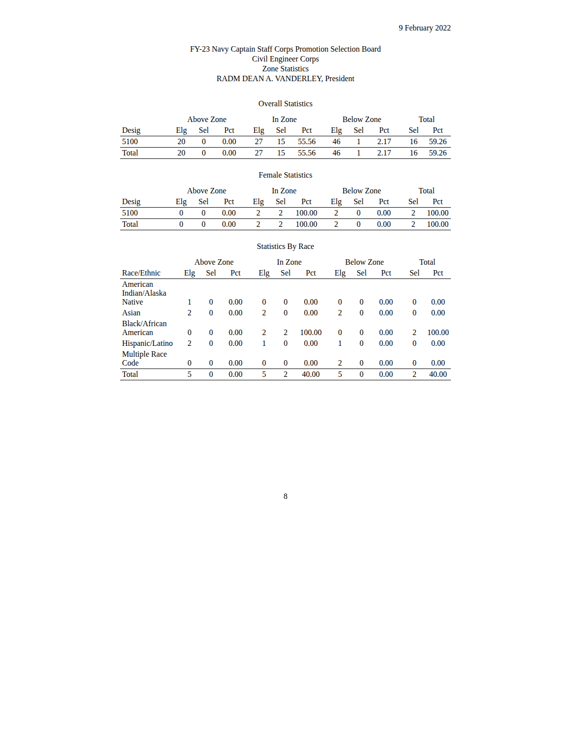9 February 2022
FY-23 Navy Captain Staff Corps Promotion Selection Board
Civil Engineer Corps
Zone Statistics
RADM DEAN A. VANDERLEY, President
Overall Statistics
| | Above Zone | | In Zone | | Below Zone | | Total |
| --- | --- | --- | --- | --- | --- | --- | --- |
| Desig | Elg | Sel | Pct | | Elg | Sel | Pct | | Elg | Sel | Pct | | Sel | Pct |
| 5100 | 20 | 0 | 0.00 | | 27 | 15 | 55.56 | | 46 | 1 | 2.17 | | 16 | 59.26 |
| Total | 20 | 0 | 0.00 | | 27 | 15 | 55.56 | | 46 | 1 | 2.17 | | 16 | 59.26 |
Female Statistics
| | Above Zone | | In Zone | | Below Zone | | Total |
| --- | --- | --- | --- | --- | --- | --- | --- |
| Desig | Elg | Sel | Pct | | Elg | Sel | Pct | | Elg | Sel | Pct | | Sel | Pct |
| 5100 | 0 | 0 | 0.00 | | 2 | 2 | 100.00 | | 2 | 0 | 0.00 | | 2 | 100.00 |
| Total | 0 | 0 | 0.00 | | 2 | 2 | 100.00 | | 2 | 0 | 0.00 | | 2 | 100.00 |
Statistics By Race
| | Above Zone | | In Zone | | Below Zone | | Total |
| --- | --- | --- | --- | --- | --- | --- | --- |
| Race/Ethnic | Elg | Sel | Pct | | Elg | Sel | Pct | | Elg | Sel | Pct | | Sel | Pct |
| American Indian/Alaska Native | 1 | 0 | 0.00 | | 0 | 0 | 0.00 | | 0 | 0 | 0.00 | | 0 | 0.00 |
| Asian | 2 | 0 | 0.00 | | 2 | 0 | 0.00 | | 2 | 0 | 0.00 | | 0 | 0.00 |
| Black/African American | 0 | 0 | 0.00 | | 2 | 2 | 100.00 | | 0 | 0 | 0.00 | | 2 | 100.00 |
| Hispanic/Latino | 2 | 0 | 0.00 | | 1 | 0 | 0.00 | | 1 | 0 | 0.00 | | 0 | 0.00 |
| Multiple Race Code | 0 | 0 | 0.00 | | 0 | 0 | 0.00 | | 2 | 0 | 0.00 | | 0 | 0.00 |
| Total | 5 | 0 | 0.00 | | 5 | 2 | 40.00 | | 5 | 0 | 0.00 | | 2 | 40.00 |
8